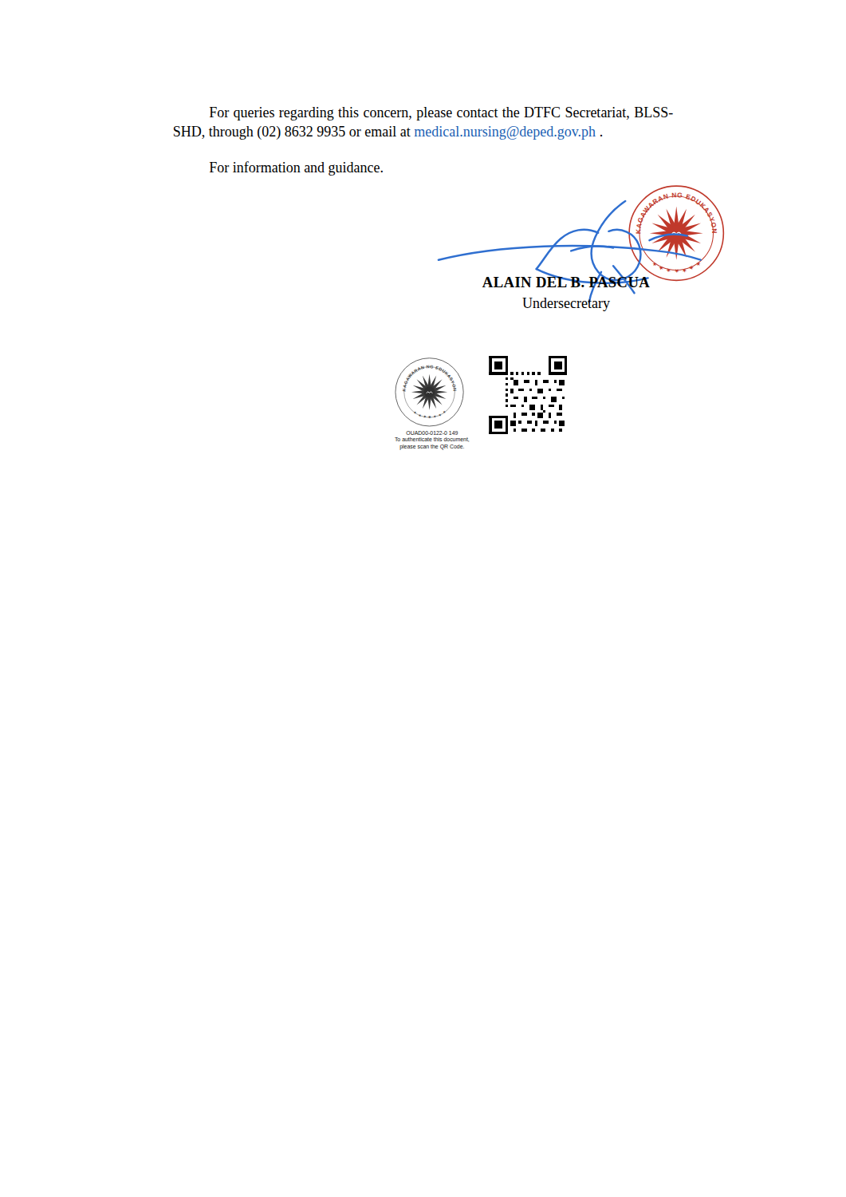For queries regarding this concern, please contact the DTFC Secretariat, BLSS-SHD, through (02) 8632 9935 or email at medical.nursing@deped.gov.ph .
For information and guidance.
KAGAWARAN NG EDUKASYON ★ ★ ★ ★ ★ ★ ★
ALAIN DEL B. PASCUA
Undersecretary
KAGAWARAN NG EDUKASYON ★ ★ ★ ★ ★ ★ ★
OUAD00-0122-0 149
To authenticate this document,
please scan the QR Code.